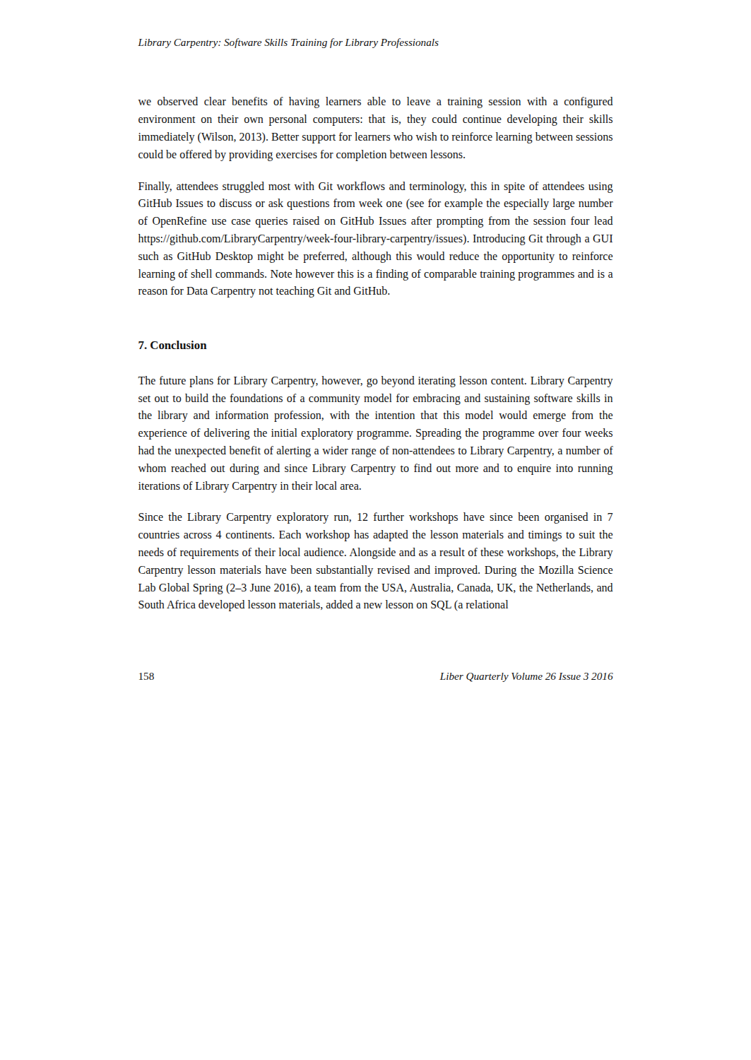Library Carpentry: Software Skills Training for Library Professionals
we observed clear benefits of having learners able to leave a training session with a configured environment on their own personal computers: that is, they could continue developing their skills immediately (Wilson, 2013). Better support for learners who wish to reinforce learning between sessions could be offered by providing exercises for completion between lessons.
Finally, attendees struggled most with Git workflows and terminology, this in spite of attendees using GitHub Issues to discuss or ask questions from week one (see for example the especially large number of OpenRefine use case queries raised on GitHub Issues after prompting from the session four lead https://github.com/LibraryCarpentry/week-four-library-carpentry/issues). Introducing Git through a GUI such as GitHub Desktop might be preferred, although this would reduce the opportunity to reinforce learning of shell commands. Note however this is a finding of comparable training programmes and is a reason for Data Carpentry not teaching Git and GitHub.
7. Conclusion
The future plans for Library Carpentry, however, go beyond iterating lesson content. Library Carpentry set out to build the foundations of a community model for embracing and sustaining software skills in the library and information profession, with the intention that this model would emerge from the experience of delivering the initial exploratory programme. Spreading the programme over four weeks had the unexpected benefit of alerting a wider range of non-attendees to Library Carpentry, a number of whom reached out during and since Library Carpentry to find out more and to enquire into running iterations of Library Carpentry in their local area.
Since the Library Carpentry exploratory run, 12 further workshops have since been organised in 7 countries across 4 continents. Each workshop has adapted the lesson materials and timings to suit the needs of requirements of their local audience. Alongside and as a result of these workshops, the Library Carpentry lesson materials have been substantially revised and improved. During the Mozilla Science Lab Global Spring (2–3 June 2016), a team from the USA, Australia, Canada, UK, the Netherlands, and South Africa developed lesson materials, added a new lesson on SQL (a relational
158 Liber Quarterly Volume 26 Issue 3 2016